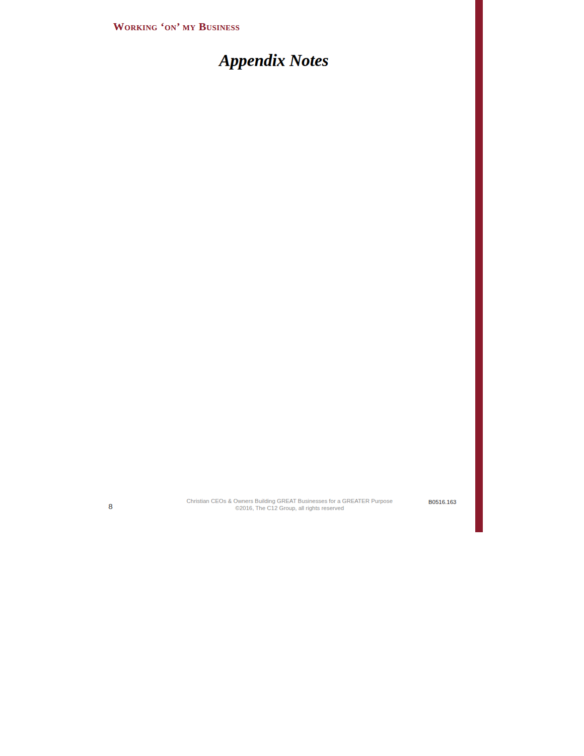Working ‘on’ my Business
Appendix Notes
8
Christian CEOs & Owners Building GREAT Businesses for a GREATER Purpose
©2016, The C12 Group, all rights reserved
B0516.163